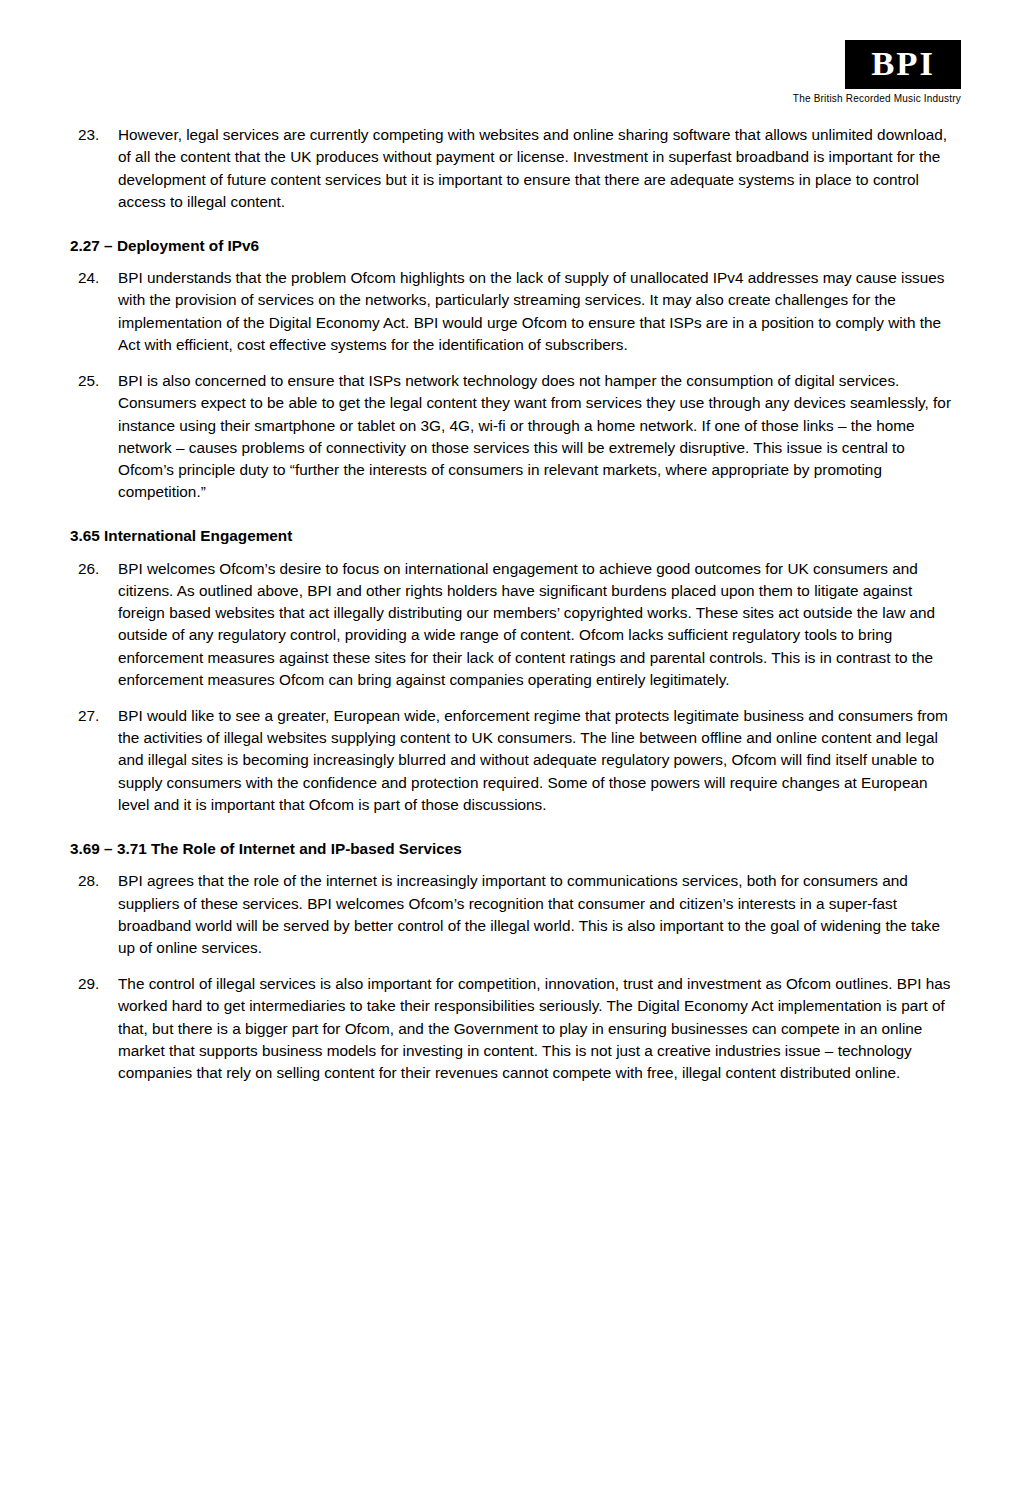BPI
The British Recorded Music Industry
23.
However, legal services are currently competing with websites and online sharing software that allows unlimited download, of all the content that the UK produces without payment or license. Investment in superfast broadband is important for the development of future content services but it is important to ensure that there are adequate systems in place to control access to illegal content.
2.27 – Deployment of IPv6
24.
BPI understands that the problem Ofcom highlights on the lack of supply of unallocated IPv4 addresses may cause issues with the provision of services on the networks, particularly streaming services. It may also create challenges for the implementation of the Digital Economy Act. BPI would urge Ofcom to ensure that ISPs are in a position to comply with the Act with efficient, cost effective systems for the identification of subscribers.
25.
BPI is also concerned to ensure that ISPs network technology does not hamper the consumption of digital services. Consumers expect to be able to get the legal content they want from services they use through any devices seamlessly, for instance using their smartphone or tablet on 3G, 4G, wi-fi or through a home network. If one of those links – the home network – causes problems of connectivity on those services this will be extremely disruptive. This issue is central to Ofcom’s principle duty to “further the interests of consumers in relevant markets, where appropriate by promoting competition.”
3.65 International Engagement
26.
BPI welcomes Ofcom’s desire to focus on international engagement to achieve good outcomes for UK consumers and citizens. As outlined above, BPI and other rights holders have significant burdens placed upon them to litigate against foreign based websites that act illegally distributing our members’ copyrighted works. These sites act outside the law and outside of any regulatory control, providing a wide range of content. Ofcom lacks sufficient regulatory tools to bring enforcement measures against these sites for their lack of content ratings and parental controls. This is in contrast to the enforcement measures Ofcom can bring against companies operating entirely legitimately.
27.
BPI would like to see a greater, European wide, enforcement regime that protects legitimate business and consumers from the activities of illegal websites supplying content to UK consumers. The line between offline and online content and legal and illegal sites is becoming increasingly blurred and without adequate regulatory powers, Ofcom will find itself unable to supply consumers with the confidence and protection required. Some of those powers will require changes at European level and it is important that Ofcom is part of those discussions.
3.69 – 3.71 The Role of Internet and IP-based Services
28.
BPI agrees that the role of the internet is increasingly important to communications services, both for consumers and suppliers of these services. BPI welcomes Ofcom’s recognition that consumer and citizen’s interests in a super-fast broadband world will be served by better control of the illegal world. This is also important to the goal of widening the take up of online services.
29.
The control of illegal services is also important for competition, innovation, trust and investment as Ofcom outlines. BPI has worked hard to get intermediaries to take their responsibilities seriously. The Digital Economy Act implementation is part of that, but there is a bigger part for Ofcom, and the Government to play in ensuring businesses can compete in an online market that supports business models for investing in content. This is not just a creative industries issue – technology companies that rely on selling content for their revenues cannot compete with free, illegal content distributed online.